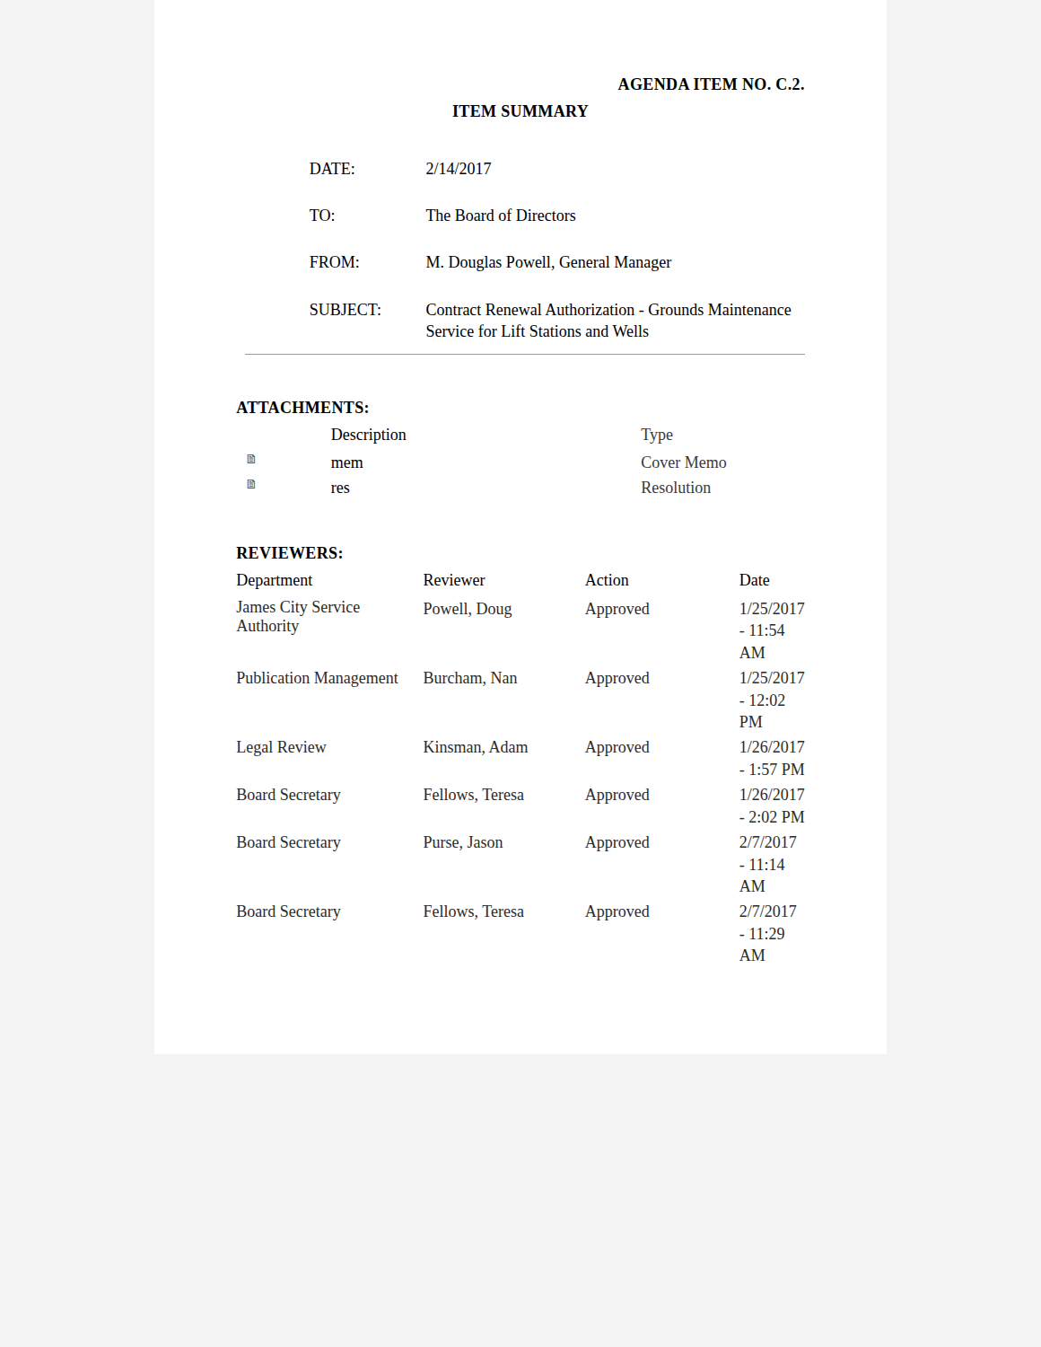AGENDA ITEM NO. C.2.
ITEM SUMMARY
| DATE: | 2/14/2017 |
| TO: | The Board of Directors |
| FROM: | M. Douglas Powell, General Manager |
| SUBJECT: | Contract Renewal Authorization - Grounds Maintenance Service for Lift Stations and Wells |
ATTACHMENTS:
| | Description | Type |
| --- | --- | --- |
| 🗎 | mem | Cover Memo |
| 🗎 | res | Resolution |
REVIEWERS:
| Department | Reviewer | Action | Date |
| --- | --- | --- | --- |
| James City Service Authority | Powell, Doug | Approved | 1/25/2017 - 11:54 AM |
| Publication Management | Burcham, Nan | Approved | 1/25/2017 - 12:02 PM |
| Legal Review | Kinsman, Adam | Approved | 1/26/2017 - 1:57 PM |
| Board Secretary | Fellows, Teresa | Approved | 1/26/2017 - 2:02 PM |
| Board Secretary | Purse, Jason | Approved | 2/7/2017 - 11:14 AM |
| Board Secretary | Fellows, Teresa | Approved | 2/7/2017 - 11:29 AM |